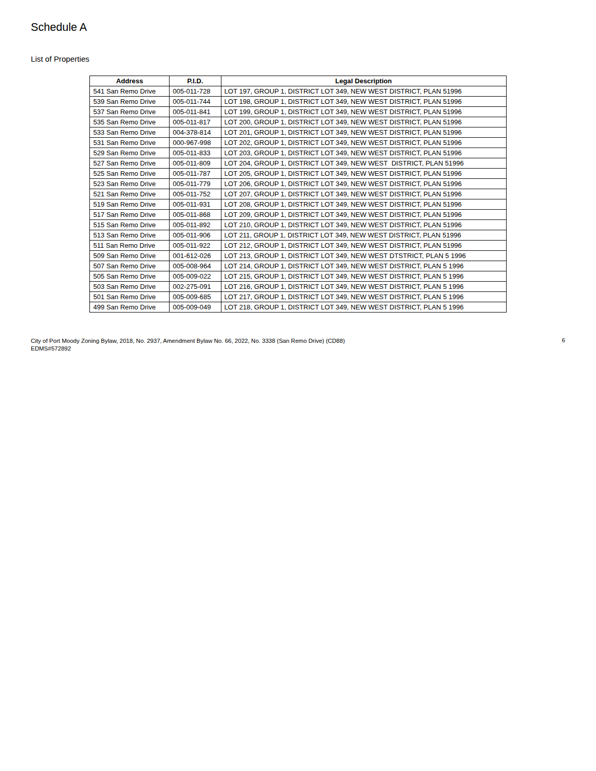Schedule A
List of Properties
| Address | P.I.D. | Legal Description |
| --- | --- | --- |
| 541 San Remo Drive | 005-011-728 | LOT 197, GROUP 1, DISTRICT LOT 349, NEW WEST DISTRICT, PLAN 51996 |
| 539 San Remo Drive | 005-011-744 | LOT 198, GROUP 1, DISTRICT LOT 349, NEW WEST DISTRICT, PLAN 51996 |
| 537 San Remo Drive | 005-011-841 | LOT 199, GROUP 1, DISTRICT LOT 349, NEW WEST DISTRICT, PLAN 51996 |
| 535 San Remo Drive | 005-011-817 | LOT 200, GROUP 1, DISTRICT LOT 349, NEW WEST DISTRICT, PLAN 51996 |
| 533 San Remo Drive | 004-378-814 | LOT 201, GROUP 1, DISTRICT LOT 349, NEW WEST DISTRICT, PLAN 51996 |
| 531 San Remo Drive | 000-967-998 | LOT 202, GROUP 1, DISTRICT LOT 349, NEW WEST DISTRICT, PLAN 51996 |
| 529 San Remo Drive | 005-011-833 | LOT 203, GROUP 1, DISTRICT LOT 349, NEW WEST DISTRICT, PLAN 51996 |
| 527 San Remo Drive | 005-011-809 | LOT 204, GROUP 1, DISTRICT LOT 349, NEW WEST DISTRICT, PLAN 51996 |
| 525 San Remo Drive | 005-011-787 | LOT 205, GROUP 1, DISTRICT LOT 349, NEW WEST DISTRICT, PLAN 51996 |
| 523 San Remo Drive | 005-011-779 | LOT 206, GROUP 1, DISTRICT LOT 349, NEW WEST DISTRICT, PLAN 51996 |
| 521 San Remo Drive | 005-011-752 | LOT 207, GROUP 1, DISTRICT LOT 349, NEW WEST DISTRICT, PLAN 51996 |
| 519 San Remo Drive | 005-011-931 | LOT 208, GROUP 1, DISTRICT LOT 349, NEW WEST DISTRICT, PLAN 51996 |
| 517 San Remo Drive | 005-011-868 | LOT 209, GROUP 1, DISTRICT LOT 349, NEW WEST DISTRICT, PLAN 51996 |
| 515 San Remo Drive | 005-011-892 | LOT 210, GROUP 1, DISTRICT LOT 349, NEW WEST DISTRICT, PLAN 51996 |
| 513 San Remo Drive | 005-011-906 | LOT 211, GROUP 1, DISTRICT LOT 349, NEW WEST DISTRICT, PLAN 51996 |
| 511 San Remo Drive | 005-011-922 | LOT 212, GROUP 1, DISTRICT LOT 349, NEW WEST DISTRICT, PLAN 51996 |
| 509 San Remo Drive | 001-612-026 | LOT 213, GROUP 1, DISTRICT LOT 349, NEW WEST DTSTRICT, PLAN 5 1996 |
| 507 San Remo Drive | 005-008-964 | LOT 214, GROUP 1, DISTRICT LOT 349, NEW WEST DISTRICT, PLAN 5 1996 |
| 505 San Remo Drive | 005-009-022 | LOT 215, GROUP 1, DISTRICT LOT 349, NEW WEST DISTRICT, PLAN 5 1996 |
| 503 San Remo Drive | 002-275-091 | LOT 216, GROUP 1, DISTRICT LOT 349, NEW WEST DISTRICT, PLAN 5 1996 |
| 501 San Remo Drive | 005-009-685 | LOT 217, GROUP 1, DISTRICT LOT 349, NEW WEST DISTRICT, PLAN 5 1996 |
| 499 San Remo Drive | 005-009-049 | LOT 218, GROUP 1, DISTRICT LOT 349, NEW WEST DISTRICT, PLAN 5 1996 |
City of Port Moody Zoning Bylaw, 2018, No. 2937, Amendment Bylaw No. 66, 2022, No. 3338 (San Remo Drive) (CD88)
EDMS#572892
6